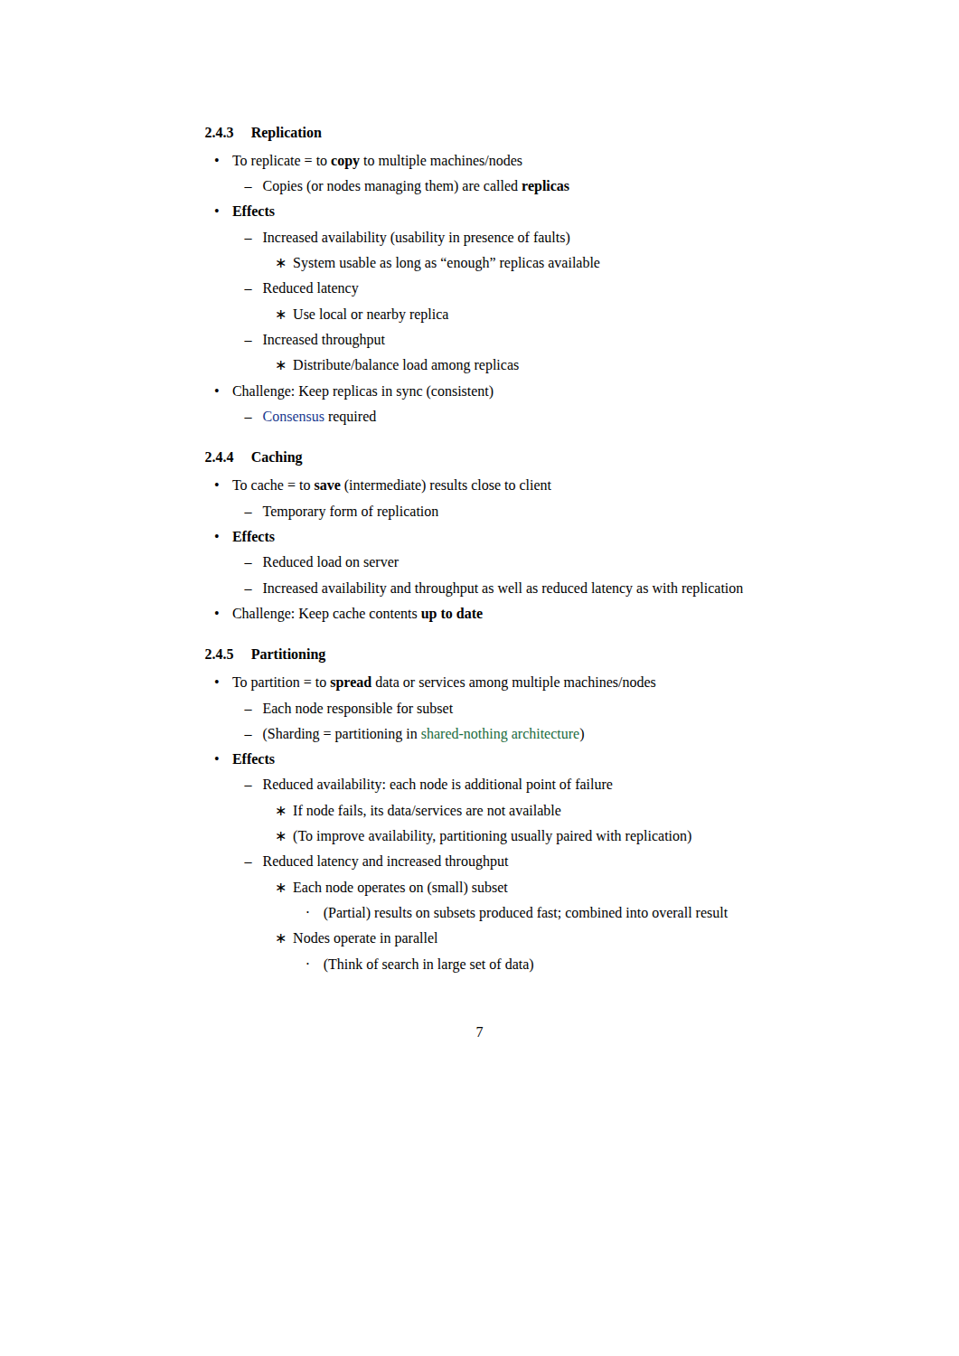2.4.3 Replication
To replicate = to copy to multiple machines/nodes
Copies (or nodes managing them) are called replicas
Effects
Increased availability (usability in presence of faults)
System usable as long as “enough” replicas available
Reduced latency
Use local or nearby replica
Increased throughput
Distribute/balance load among replicas
Challenge: Keep replicas in sync (consistent)
Consensus required
2.4.4 Caching
To cache = to save (intermediate) results close to client
Temporary form of replication
Effects
Reduced load on server
Increased availability and throughput as well as reduced latency as with replication
Challenge: Keep cache contents up to date
2.4.5 Partitioning
To partition = to spread data or services among multiple machines/nodes
Each node responsible for subset
(Sharding = partitioning in shared-nothing architecture)
Effects
Reduced availability: each node is additional point of failure
If node fails, its data/services are not available
(To improve availability, partitioning usually paired with replication)
Reduced latency and increased throughput
Each node operates on (small) subset
(Partial) results on subsets produced fast; combined into overall result
Nodes operate in parallel
(Think of search in large set of data)
7